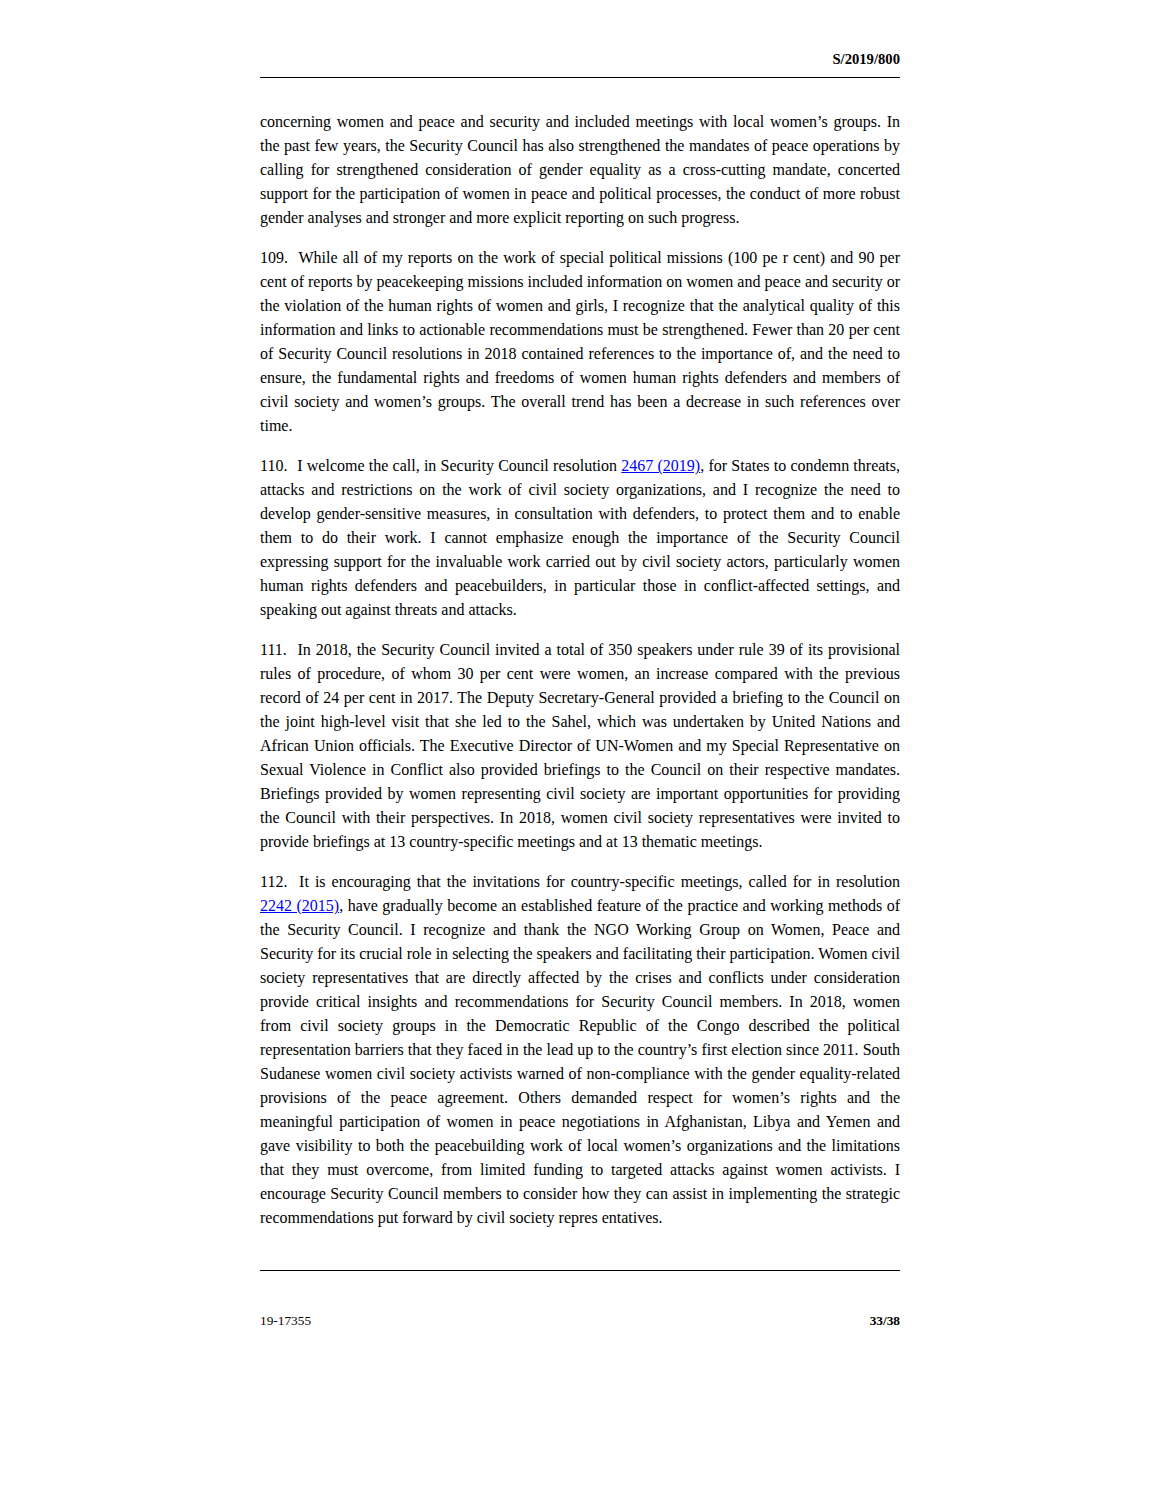S/2019/800
concerning women and peace and security and included meetings with local women’s groups. In the past few years, the Security Council has also strengthened the mandates of peace operations by calling for strengthened consideration of gender equality as a cross-cutting mandate, concerted support for the participation of women in peace and political processes, the conduct of more robust gender analyses and stronger and more explicit reporting on such progress.
109. While all of my reports on the work of special political missions (100 pe r cent) and 90 per cent of reports by peacekeeping missions included information on women and peace and security or the violation of the human rights of women and girls, I recognize that the analytical quality of this information and links to actionable recommendations must be strengthened. Fewer than 20 per cent of Security Council resolutions in 2018 contained references to the importance of, and the need to ensure, the fundamental rights and freedoms of women human rights defenders and members of civil society and women’s groups. The overall trend has been a decrease in such references over time.
110. I welcome the call, in Security Council resolution 2467 (2019), for States to condemn threats, attacks and restrictions on the work of civil society organizations, and I recognize the need to develop gender-sensitive measures, in consultation with defenders, to protect them and to enable them to do their work. I cannot emphasize enough the importance of the Security Council expressing support for the invaluable work carried out by civil society actors, particularly women human rights defenders and peacebuilders, in particular those in conflict-affected settings, and speaking out against threats and attacks.
111. In 2018, the Security Council invited a total of 350 speakers under rule 39 of its provisional rules of procedure, of whom 30 per cent were women, an increase compared with the previous record of 24 per cent in 2017. The Deputy Secretary-General provided a briefing to the Council on the joint high-level visit that she led to the Sahel, which was undertaken by United Nations and African Union officials. The Executive Director of UN-Women and my Special Representative on Sexual Violence in Conflict also provided briefings to the Council on their respective mandates. Briefings provided by women representing civil society are important opportunities for providing the Council with their perspectives. In 2018, women civil society representatives were invited to provide briefings at 13 country-specific meetings and at 13 thematic meetings.
112. It is encouraging that the invitations for country-specific meetings, called for in resolution 2242 (2015), have gradually become an established feature of the practice and working methods of the Security Council. I recognize and thank the NGO Working Group on Women, Peace and Security for its crucial role in selecting the speakers and facilitating their participation. Women civil society representatives that are directly affected by the crises and conflicts under consideration provide critical insights and recommendations for Security Council members. In 2018, women from civil society groups in the Democratic Republic of the Congo described the political representation barriers that they faced in the lead up to the country’s first election since 2011. South Sudanese women civil society activists warned of non-compliance with the gender equality-related provisions of the peace agreement. Others demanded respect for women’s rights and the meaningful participation of women in peace negotiations in Afghanistan, Libya and Yemen and gave visibility to both the peacebuilding work of local women’s organizations and the limitations that they must overcome, from limited funding to targeted attacks against women activists. I encourage Security Council members to consider how they can assist in implementing the strategic recommendations put forward by civil society repres entatives.
19-17355 33/38